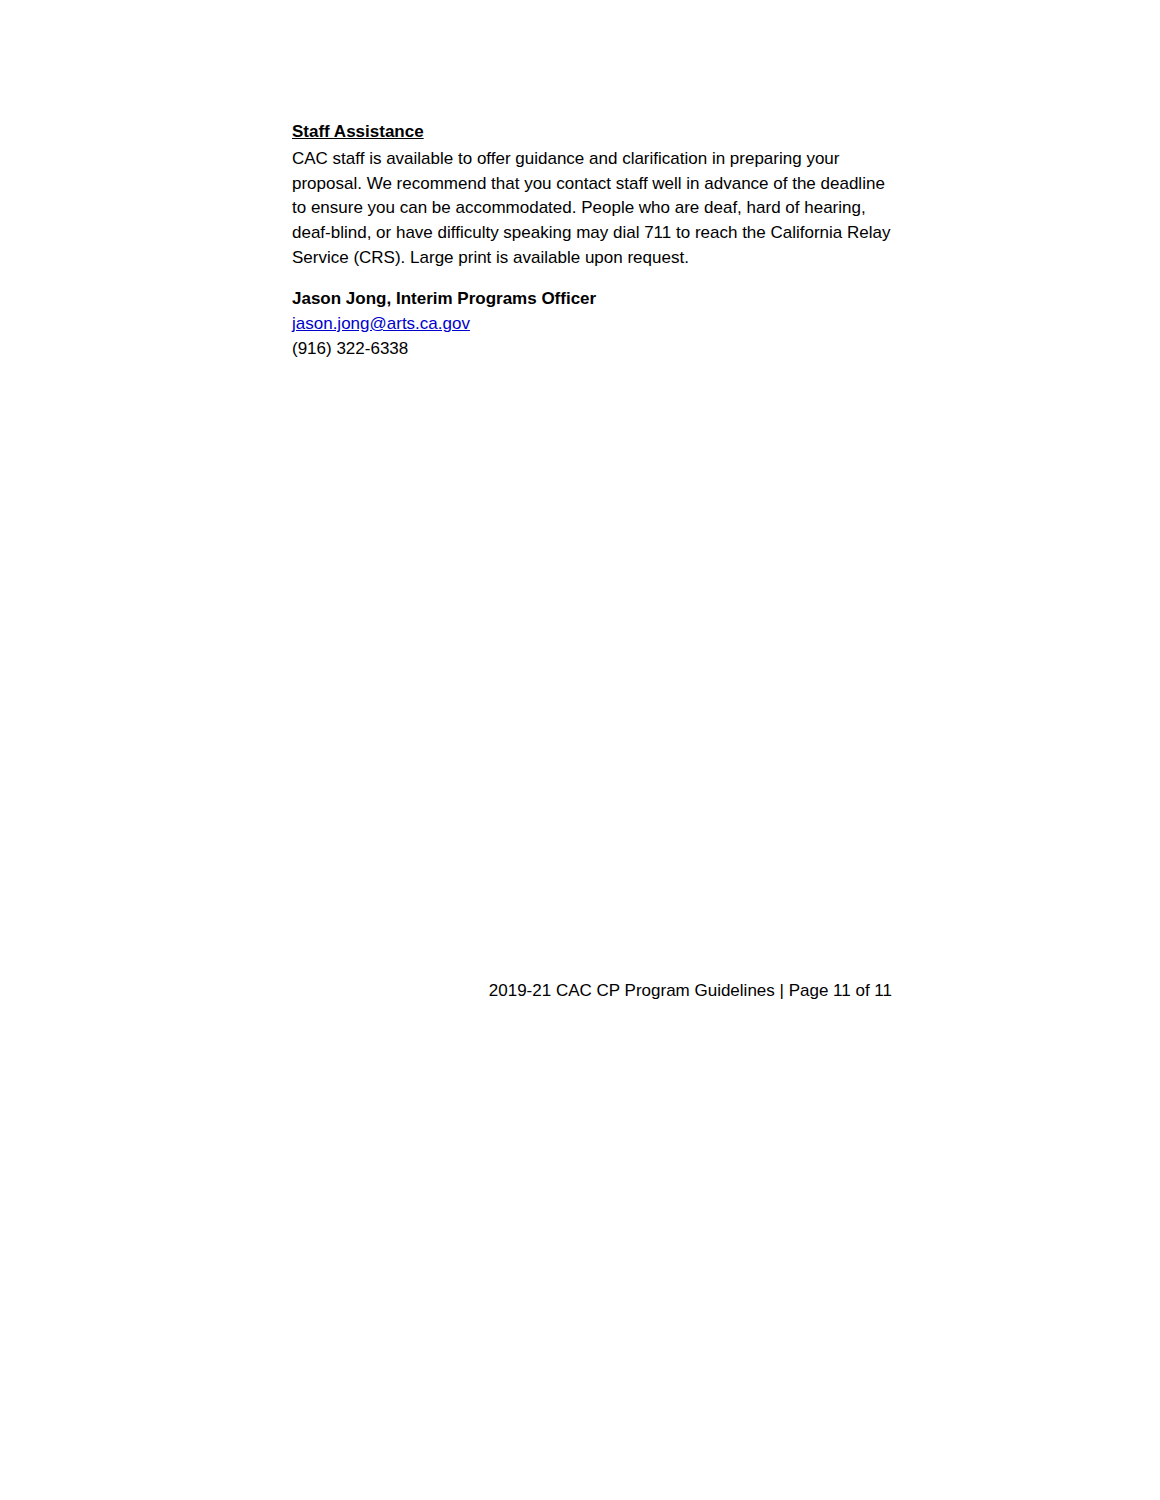Staff Assistance
CAC staff is available to offer guidance and clarification in preparing your proposal. We recommend that you contact staff well in advance of the deadline to ensure you can be accommodated. People who are deaf, hard of hearing, deaf-blind, or have difficulty speaking may dial 711 to reach the California Relay Service (CRS). Large print is available upon request.
Jason Jong, Interim Programs Officer
jason.jong@arts.ca.gov
(916) 322-6338
2019-21 CAC CP Program Guidelines | Page 11 of 11